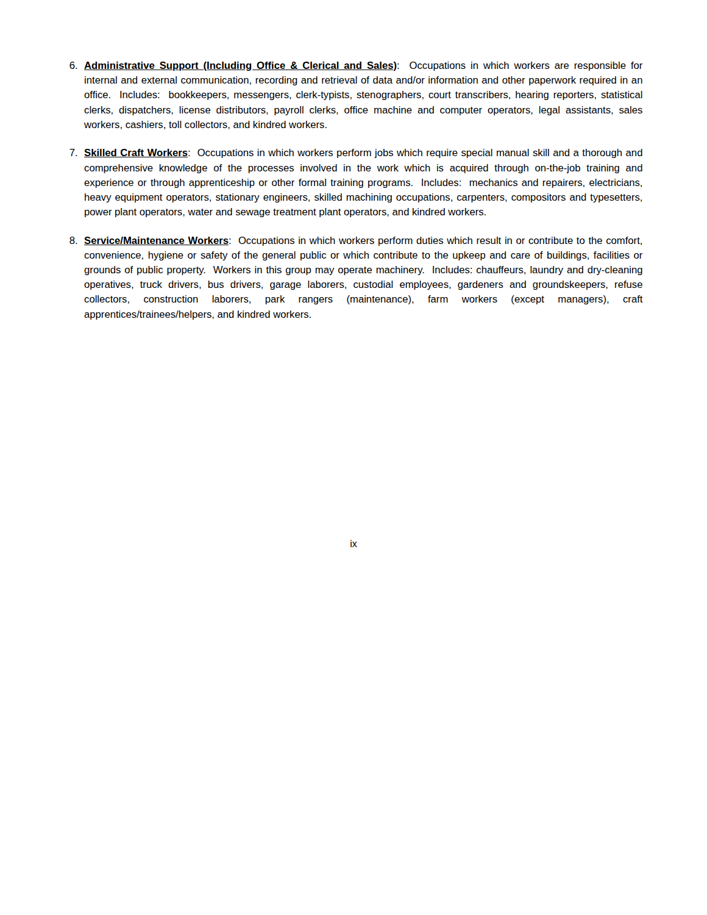Administrative Support (Including Office & Clerical and Sales): Occupations in which workers are responsible for internal and external communication, recording and retrieval of data and/or information and other paperwork required in an office. Includes: bookkeepers, messengers, clerk-typists, stenographers, court transcribers, hearing reporters, statistical clerks, dispatchers, license distributors, payroll clerks, office machine and computer operators, legal assistants, sales workers, cashiers, toll collectors, and kindred workers.
Skilled Craft Workers: Occupations in which workers perform jobs which require special manual skill and a thorough and comprehensive knowledge of the processes involved in the work which is acquired through on-the-job training and experience or through apprenticeship or other formal training programs. Includes: mechanics and repairers, electricians, heavy equipment operators, stationary engineers, skilled machining occupations, carpenters, compositors and typesetters, power plant operators, water and sewage treatment plant operators, and kindred workers.
Service/Maintenance Workers: Occupations in which workers perform duties which result in or contribute to the comfort, convenience, hygiene or safety of the general public or which contribute to the upkeep and care of buildings, facilities or grounds of public property. Workers in this group may operate machinery. Includes: chauffeurs, laundry and dry-cleaning operatives, truck drivers, bus drivers, garage laborers, custodial employees, gardeners and groundskeepers, refuse collectors, construction laborers, park rangers (maintenance), farm workers (except managers), craft apprentices/trainees/helpers, and kindred workers.
ix